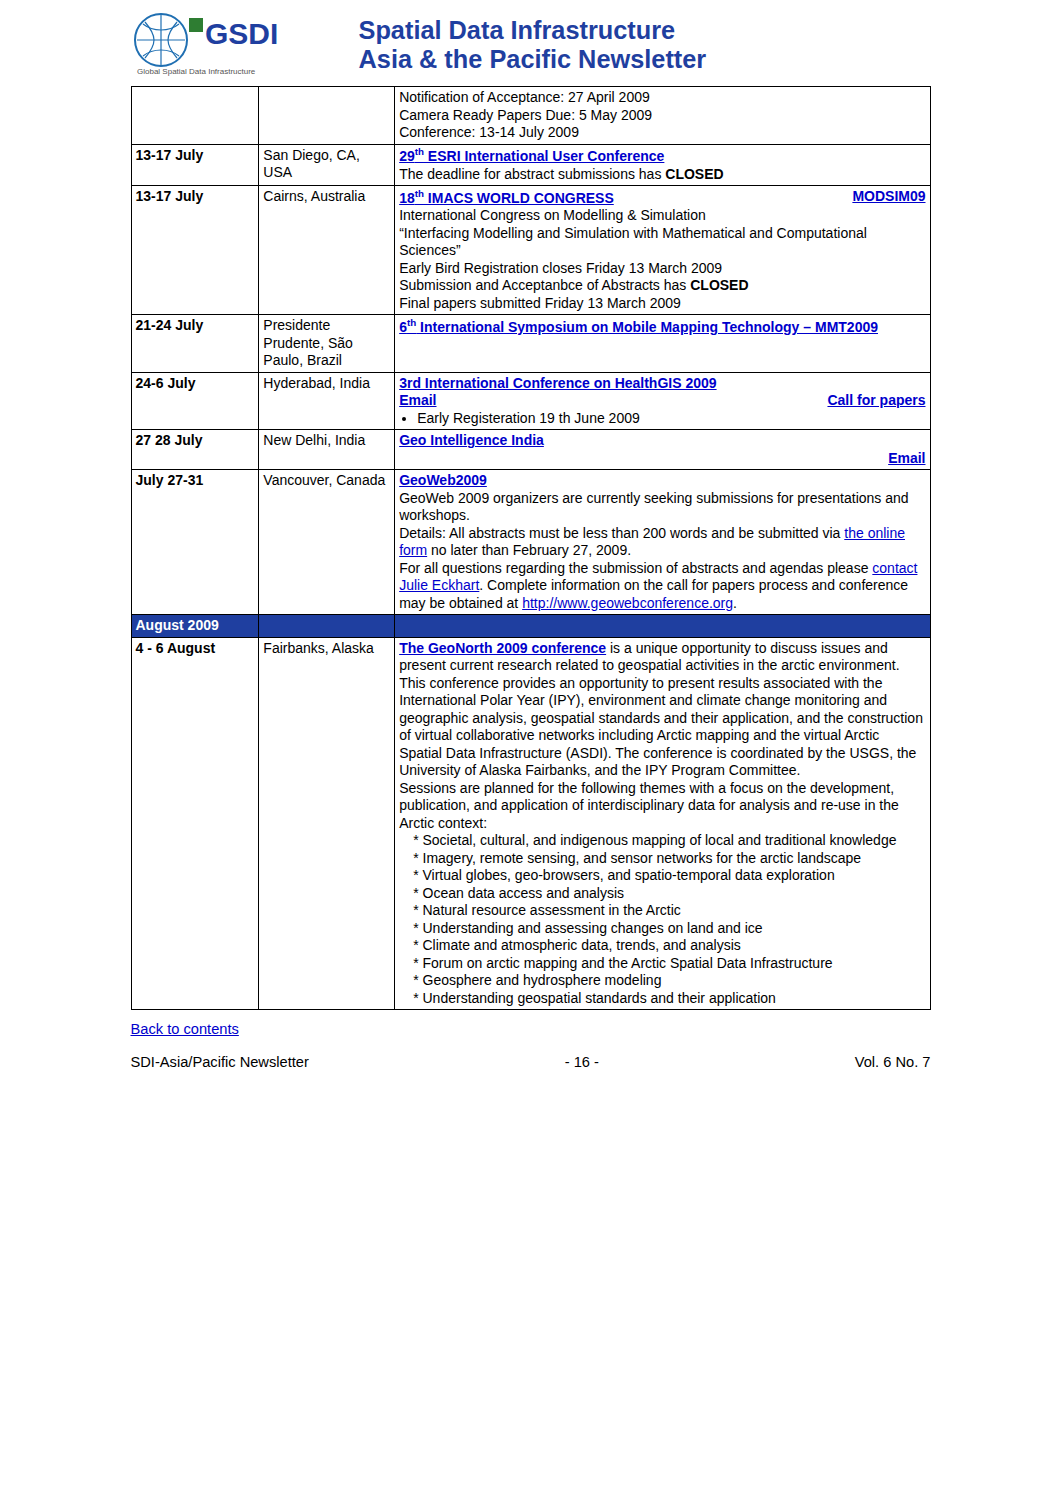GSDI Global Spatial Data Infrastructure
Spatial Data Infrastructure
Asia & the Pacific Newsletter
| | | Notification of Acceptance: 27 April 2009 Camera Ready Papers Due: 5 May 2009 Conference: 13-14 July 2009 |
| 13-17 July | San Diego, CA, USA | 29 th ESRI International User Conference The deadline for abstract submissions has CLOSED |
| 13-17 July | Cairns, Australia | 18 th IMACS WORLD CONGRESS MODSIM09 International Congress on Modelling & Simulation “Interfacing Modelling and Simulation with Mathematical and Computational Sciences” Early Bird Registration closes Friday 13 March 2009 Submission and Acceptanbce of Abstracts has CLOSED Final papers submitted Friday 13 March 2009 |
| 21-24 July | Presidente Prudente, São Paulo, Brazil | 6 th International Symposium on Mobile Mapping Technology – MMT2009 |
| 24-6 July | Hyderabad, India | 3rd International Conference on HealthGIS 2009 Email Call for papers Early Registeration 19 th June 2009 |
| 27 28 July | New Delhi, India | Geo Intelligence India Email |
| July 27-31 | Vancouver, Canada | GeoWeb2009 GeoWeb 2009 organizers are currently seeking submissions for presentations and workshops. Details: All abstracts must be less than 200 words and be submitted via the online form no later than February 27, 2009. For all questions regarding the submission of abstracts and agendas please contact Julie Eckhart . Complete information on the call for papers process and conference may be obtained at http://www.geowebconference.org . |
| August 2009 | | |
| 4 - 6 August | Fairbanks, Alaska | The GeoNorth 2009 conference is a unique opportunity to discuss issues and present current research related to geospatial activities in the arctic environment. This conference provides an opportunity to present results associated with the International Polar Year (IPY), environment and climate change monitoring and geographic analysis, geospatial standards and their application, and the construction of virtual collaborative networks including Arctic mapping and the virtual Arctic Spatial Data Infrastructure (ASDI). The conference is coordinated by the USGS, the University of Alaska Fairbanks, and the IPY Program Committee. Sessions are planned for the following themes with a focus on the development, publication, and application of interdisciplinary data for analysis and re-use in the Arctic context: * Societal, cultural, and indigenous mapping of local and traditional knowledge * Imagery, remote sensing, and sensor networks for the arctic landscape * Virtual globes, geo-browsers, and spatio-temporal data exploration * Ocean data access and analysis * Natural resource assessment in the Arctic * Understanding and assessing changes on land and ice * Climate and atmospheric data, trends, and analysis * Forum on arctic mapping and the Arctic Spatial Data Infrastructure * Geosphere and hydrosphere modeling * Understanding geospatial standards and their application |
Back to contents
SDI-Asia/Pacific Newsletter
- 16 -
Vol. 6 No. 7